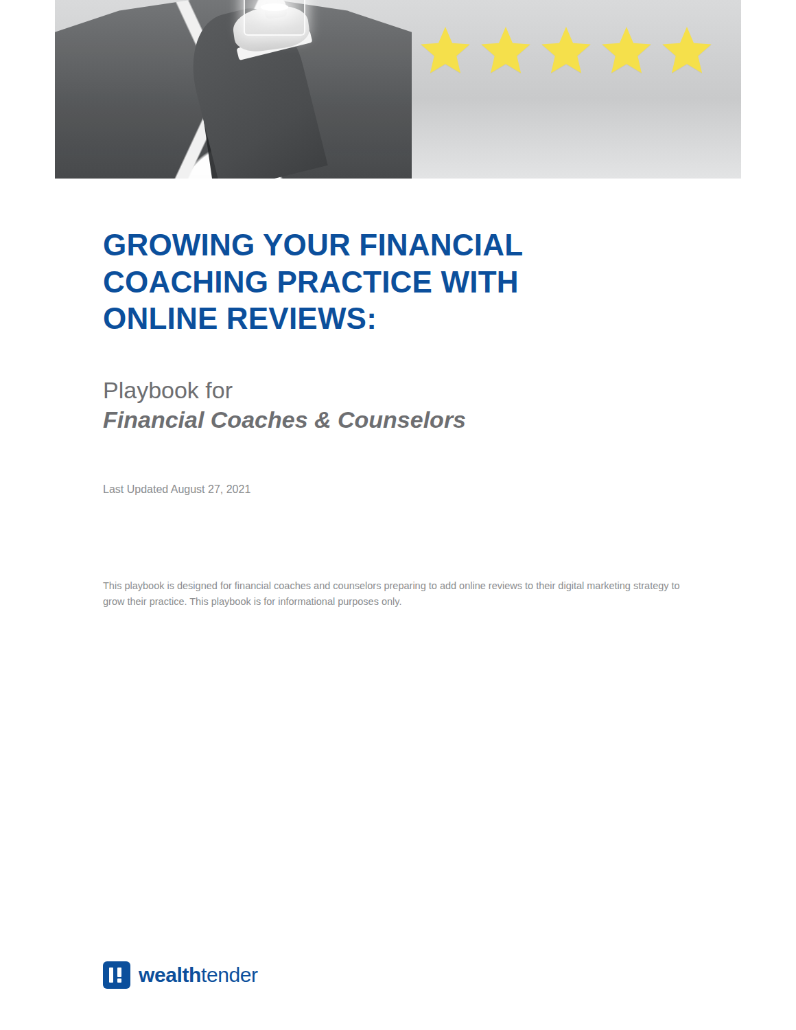Growing Your Financial Coaching Practice with Online Reviews:
Playbook for Financial Coaches & Counselors
Last Updated August 27, 2021
This playbook is designed for financial coaches and counselors preparing to add online reviews to their digital marketing strategy to grow their practice. This playbook is for informational purposes only.
wealthtender